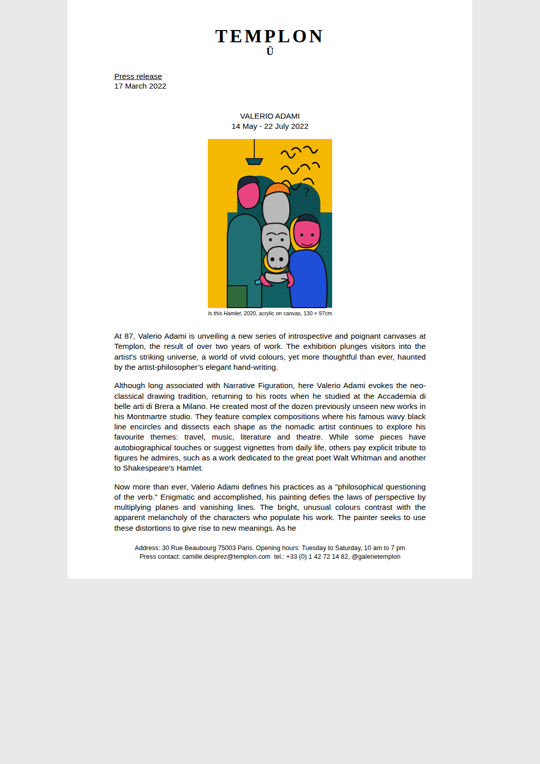TEMPLON
Ū
Press release
17 March 2022
VALERIO ADAMI
14 May - 22 July 2022
?
Is this Hamlet, 2020, acrylic on canvas, 130 × 97cm
At 87, Valerio Adami is unveiling a new series of introspective and poignant canvases at Templon, the result of over two years of work. The exhibition plunges visitors into the artist's striking universe, a world of vivid colours, yet more thoughtful than ever, haunted by the artist-philosopher’s elegant hand-writing.
Although long associated with Narrative Figuration, here Valerio Adami evokes the neo-classical drawing tradition, returning to his roots when he studied at the Accademia di belle arti di Brera a Milano. He created most of the dozen previously unseen new works in his Montmartre studio. They feature complex compositions where his famous wavy black line encircles and dissects each shape as the nomadic artist continues to explore his favourite themes: travel, music, literature and theatre. While some pieces have autobiographical touches or suggest vignettes from daily life, others pay explicit tribute to figures he admires, such as a work dedicated to the great poet Walt Whitman and another to Shakespeare's Hamlet.
Now more than ever, Valerio Adami defines his practices as a "philosophical questioning of the verb." Enigmatic and accomplished, his painting defies the laws of perspective by multiplying planes and vanishing lines. The bright, unusual colours contrast with the apparent melancholy of the characters who populate his work. The painter seeks to use these distortions to give rise to new meanings. As he
Address: 30 Rue Beaubourg 75003 Paris. Opening hours: Tuesday to Saturday, 10 am to 7 pm
Press contact: camille.desprez@templon.com tel.: +33 (0) 1 42 72 14 82, @galerietemplon